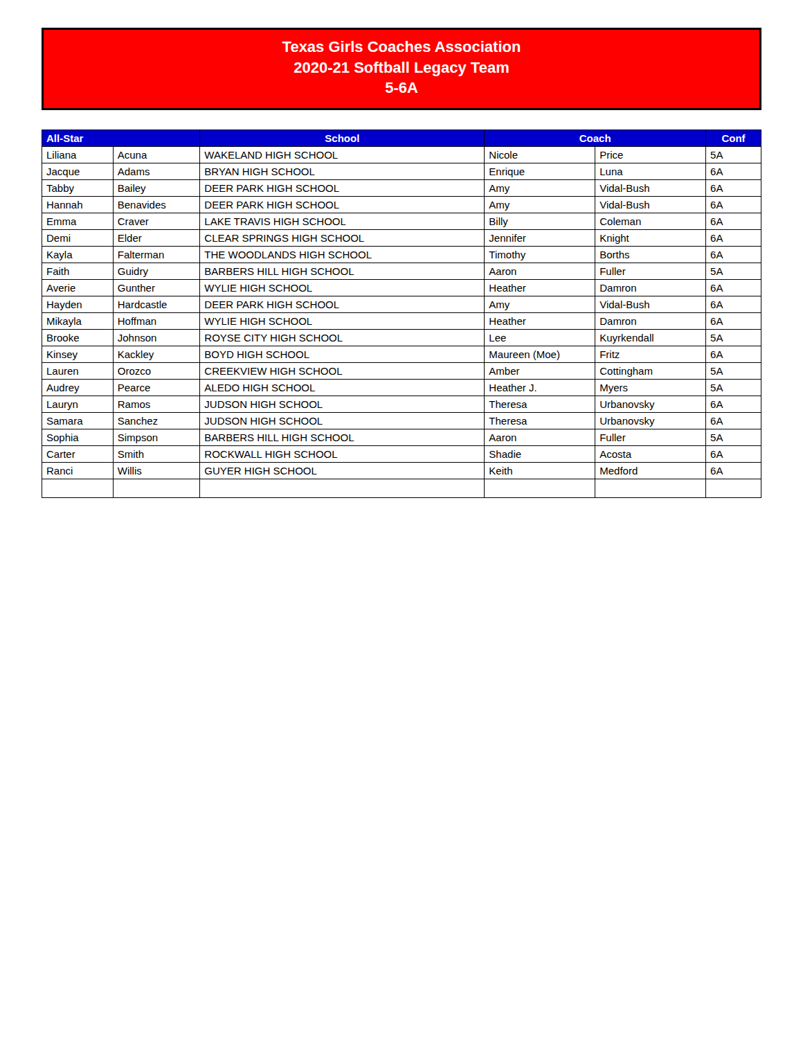Texas Girls Coaches Association
2020-21 Softball Legacy Team
5-6A
| All-Star | School | Coach | Conf |
| --- | --- | --- | --- |
| Liliana | Acuna | WAKELAND HIGH SCHOOL | Nicole | Price | 5A |
| Jacque | Adams | BRYAN HIGH SCHOOL | Enrique | Luna | 6A |
| Tabby | Bailey | DEER PARK HIGH SCHOOL | Amy | Vidal-Bush | 6A |
| Hannah | Benavides | DEER PARK HIGH SCHOOL | Amy | Vidal-Bush | 6A |
| Emma | Craver | LAKE TRAVIS HIGH SCHOOL | Billy | Coleman | 6A |
| Demi | Elder | CLEAR SPRINGS HIGH SCHOOL | Jennifer | Knight | 6A |
| Kayla | Falterman | THE WOODLANDS HIGH SCHOOL | Timothy | Borths | 6A |
| Faith | Guidry | BARBERS HILL HIGH SCHOOL | Aaron | Fuller | 5A |
| Averie | Gunther | WYLIE HIGH SCHOOL | Heather | Damron | 6A |
| Hayden | Hardcastle | DEER PARK HIGH SCHOOL | Amy | Vidal-Bush | 6A |
| Mikayla | Hoffman | WYLIE HIGH SCHOOL | Heather | Damron | 6A |
| Brooke | Johnson | ROYSE CITY HIGH SCHOOL | Lee | Kuyrkendall | 5A |
| Kinsey | Kackley | BOYD HIGH SCHOOL | Maureen (Moe) | Fritz | 6A |
| Lauren | Orozco | CREEKVIEW HIGH SCHOOL | Amber | Cottingham | 5A |
| Audrey | Pearce | ALEDO HIGH SCHOOL | Heather J. | Myers | 5A |
| Lauryn | Ramos | JUDSON HIGH SCHOOL | Theresa | Urbanovsky | 6A |
| Samara | Sanchez | JUDSON HIGH SCHOOL | Theresa | Urbanovsky | 6A |
| Sophia | Simpson | BARBERS HILL HIGH SCHOOL | Aaron | Fuller | 5A |
| Carter | Smith | ROCKWALL HIGH SCHOOL | Shadie | Acosta | 6A |
| Ranci | Willis | GUYER HIGH SCHOOL | Keith | Medford | 6A |